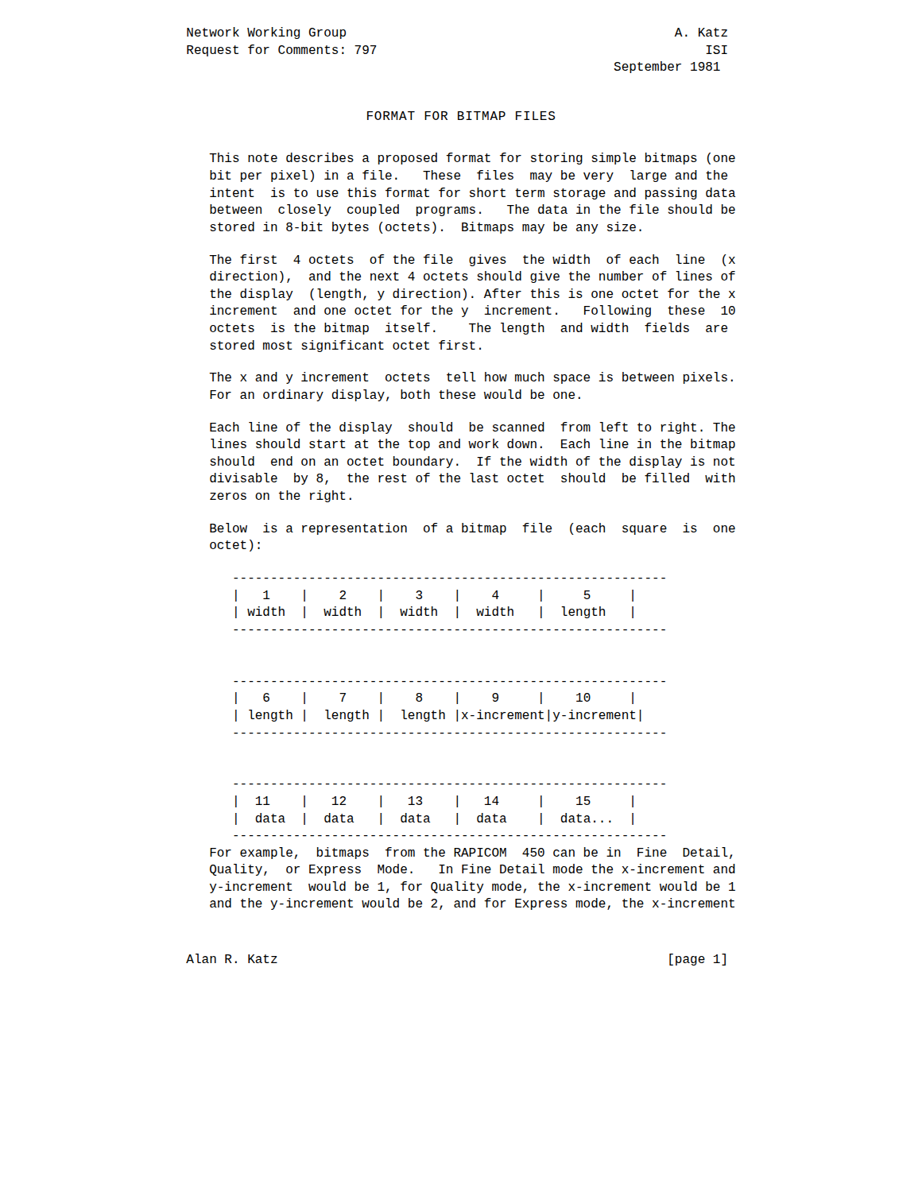Network Working Group                                           A. Katz
Request for Comments: 797                                           ISI
                                                        September 1981
FORMAT FOR BITMAP FILES
This note describes a proposed format for storing simple bitmaps (one bit per pixel) in a file. These files may be very large and the intent is to use this format for short term storage and passing data between closely coupled programs. The data in the file should be stored in 8-bit bytes (octets). Bitmaps may be any size.
The first 4 octets of the file gives the width of each line (x direction), and the next 4 octets should give the number of lines of the display (length, y direction). After this is one octet for the x increment and one octet for the y increment. Following these 10 octets is the bitmap itself. The length and width fields are stored most significant octet first.
The x and y increment octets tell how much space is between pixels. For an ordinary display, both these would be one.
Each line of the display should be scanned from left to right. The lines should start at the top and work down. Each line in the bitmap should end on an octet boundary. If the width of the display is not divisable by 8, the rest of the last octet should be filled with zeros on the right.
Below is a representation of a bitmap file (each square is one octet):
      ---------------------------------------------------------
      |   1    |    2    |    3    |    4     |     5     |
      | width  |  width  |  width  |  width   |  length   |
      ---------------------------------------------------------


      ---------------------------------------------------------
      |   6    |    7    |    8    |    9     |    10     |
      | length |  length |  length |x-increment|y-increment|
      ---------------------------------------------------------


      ---------------------------------------------------------
      |  11    |   12    |   13    |   14     |    15     |
      |  data  |  data   |  data   |  data    |  data...  |
      ---------------------------------------------------------
For example, bitmaps from the RAPICOM 450 can be in Fine Detail, Quality, or Express Mode. In Fine Detail mode the x-increment and y-increment would be 1, for Quality mode, the x-increment would be 1 and the y-increment would be 2, and for Express mode, the x-increment
Alan R. Katz                                                   [page 1]